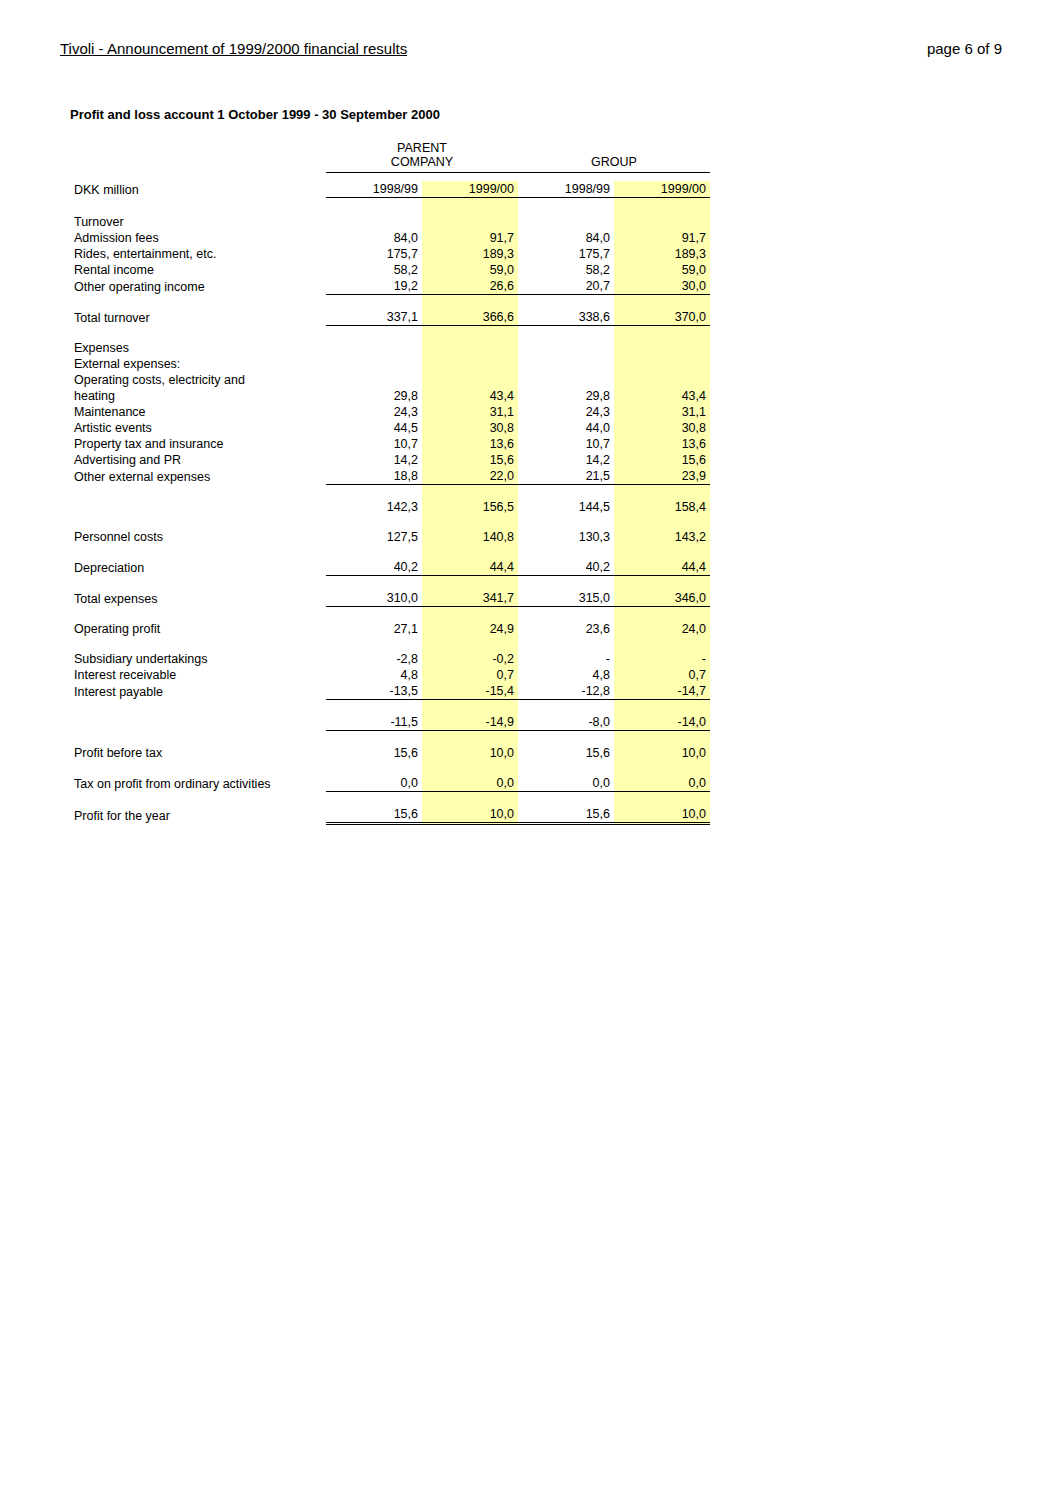Tivoli - Announcement of 1999/2000 financial results
page 6 of 9
Profit and loss account 1 October 1999 - 30 September 2000
| | PARENT COMPANY | GROUP |
| DKK million | 1998/99 | 1999/00 | 1998/99 | 1999/00 |
| Turnover | | | | |
| Admission fees | 84,0 | 91,7 | 84,0 | 91,7 |
| Rides, entertainment, etc. | 175,7 | 189,3 | 175,7 | 189,3 |
| Rental income | 58,2 | 59,0 | 58,2 | 59,0 |
| Other operating income | 19,2 | 26,6 | 20,7 | 30,0 |
| Total turnover | 337,1 | 366,6 | 338,6 | 370,0 |
| Expenses | | | | |
| External expenses: | | | | |
| Operating costs, electricity and | | | | |
| heating | 29,8 | 43,4 | 29,8 | 43,4 |
| Maintenance | 24,3 | 31,1 | 24,3 | 31,1 |
| Artistic events | 44,5 | 30,8 | 44,0 | 30,8 |
| Property tax and insurance | 10,7 | 13,6 | 10,7 | 13,6 |
| Advertising and PR | 14,2 | 15,6 | 14,2 | 15,6 |
| Other external expenses | 18,8 | 22,0 | 21,5 | 23,9 |
| | 142,3 | 156,5 | 144,5 | 158,4 |
| Personnel costs | 127,5 | 140,8 | 130,3 | 143,2 |
| Depreciation | 40,2 | 44,4 | 40,2 | 44,4 |
| Total expenses | 310,0 | 341,7 | 315,0 | 346,0 |
| Operating profit | 27,1 | 24,9 | 23,6 | 24,0 |
| Subsidiary undertakings | -2,8 | -0,2 | - | - |
| Interest receivable | 4,8 | 0,7 | 4,8 | 0,7 |
| Interest payable | -13,5 | -15,4 | -12,8 | -14,7 |
| | -11,5 | -14,9 | -8,0 | -14,0 |
| Profit before tax | 15,6 | 10,0 | 15,6 | 10,0 |
| Tax on profit from ordinary activities | 0,0 | 0,0 | 0,0 | 0,0 |
| Profit for the year | 15,6 | 10,0 | 15,6 | 10,0 |